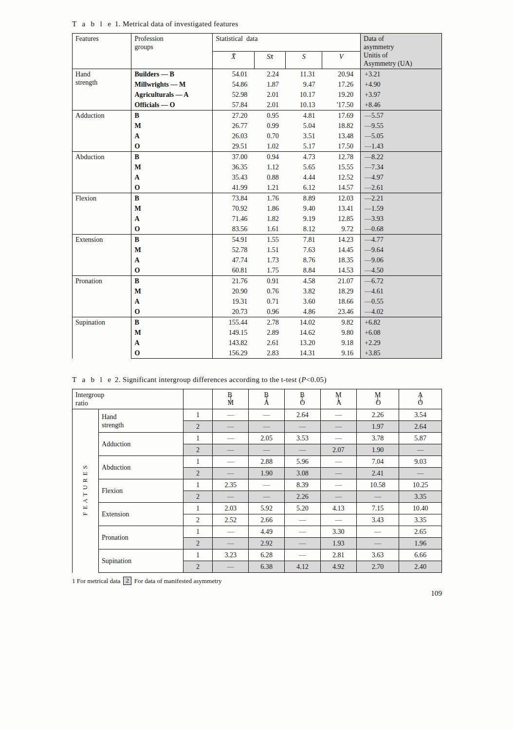T a b l e 1. Metrical data of investigated features
| Features | Profession groups | Statistical data | Data of asymmetry Unitis of Asymmetry (UA) |
| --- | --- | --- | --- |
| X̄ | Sx̄ | S | V |
| Hand strength | Builders — B | 54.01 | 2.24 | 11.31 | 20.94 | +3.21 |
| Millwrights — M | 54.86 | 1.87 | 9.47 | 17.26 | +4.90 |
| Agriculturals — A | 52.98 | 2.01 | 10.17 | 19.20 | +3.97 |
| Officials — O | 57.84 | 2.01 | 10.13 | '17.50 | +8.46 |
| Adduction | B | 27.20 | 0.95 | 4.81 | 17.69 | —5.57 |
| M | 26.77 | 0.99 | 5.04 | 18.82 | —9.55 |
| A | 26.03 | 0.70 | 3.51 | 13.48 | —5.05 |
| O | 29.51 | 1.02 | 5.17 | 17.50 | —1.43 |
| Abduction | B | 37.00 | 0.94 | 4.73 | 12.78 | —8.22 |
| M | 36.35 | 1.12 | 5.65 | 15.55 | —7.34 |
| A | 35.43 | 0.88 | 4.44 | 12.52 | —4.97 |
| O | 41.99 | 1.21 | 6.12 | 14.57 | —2.61 |
| Flexion | B | 73.84 | 1.76 | 8.89 | 12.03 | —2.21 |
| M | 70.92 | 1.86 | 9.40 | 13.41 | —1.59 |
| A | 71.46 | 1.82 | 9.19 | 12.85 | —3.93 |
| O | 83.56 | 1.61 | 8.12 | 9.72 | —0.68 |
| Extension | B | 54.91 | 1.55 | 7.81 | 14.23 | —4.77 |
| M | 52.78 | 1.51 | 7.63 | 14.45 | —9.64 |
| A | 47.74 | 1.73 | 8.76 | 18.35 | —9.06 |
| O | 60.81 | 1.75 | 8.84 | 14.53 | —4.50 |
| Pronation | B | 21.76 | 0.91 | 4.58 | 21.07 | —6.72 |
| M | 20.90 | 0.76 | 3.82 | 18.29 | —4.61 |
| A | 19.31 | 0.71 | 3.60 | 18.66 | —0.55 |
| O | 20.73 | 0.96 | 4.86 | 23.46 | —4.02 |
| Supination | B | 155.44 | 2.78 | 14.02 | 9.82 | +6.82 |
| M | 149.15 | 2.89 | 14.62 | 9.80 | +6.08 |
| A | 143.82 | 2.61 | 13.20 | 9.18 | +2.29 |
| O | 156.29 | 2.83 | 14.31 | 9.16 | +3.85 |
T a b l e 2. Significant intergroup differences according to the t-test (P<0.05)
| Intergroup ratio | | B / M | B / A | B / O | M / A | M / O | A / O |
| --- | --- | --- | --- | --- | --- | --- | --- |
| F E A T U R E S | Hand strength | 1 | — | — | 2.64 | — | 2.26 | 3.54 |
| 2 | — | — | — | — | 1.97 | 2.64 |
| Adduction | 1 | — | 2.05 | 3.53 | — | 3.78 | 5.87 |
| 2 | — | — | — | 2.07 | 1.90 | — |
| Abduction | 1 | — | 2.88 | 5.96 | — | 7.04 | 9.03 |
| 2 | — | 1.90 | 3.08 | — | 2.41 | — |
| Flexion | 1 | 2.35 | — | 8.39 | — | 10.58 | 10.25 |
| 2 | — | — | 2.26 | — | — | 3.35 |
| Extension | 1 | 2.03 | 5.92 | 5.20 | 4.13 | 7.15 | 10.40 |
| 2 | 2.52 | 2.66 | — | — | 3.43 | 3.35 |
| Pronation | 1 | — | 4.49 | — | 3.30 | — | 2.65 |
| 2 | — | 2.92 | — | 1.93 | — | 1.96 |
| Supination | 1 | 3.23 | 6.28 | — | 2.81 | 3.63 | 6.66 |
| 2 | — | 6.38 | 4.12 | 4.92 | 2.70 | 2.40 |
1 For metrical data 2 For data of manifested asymmetry
109